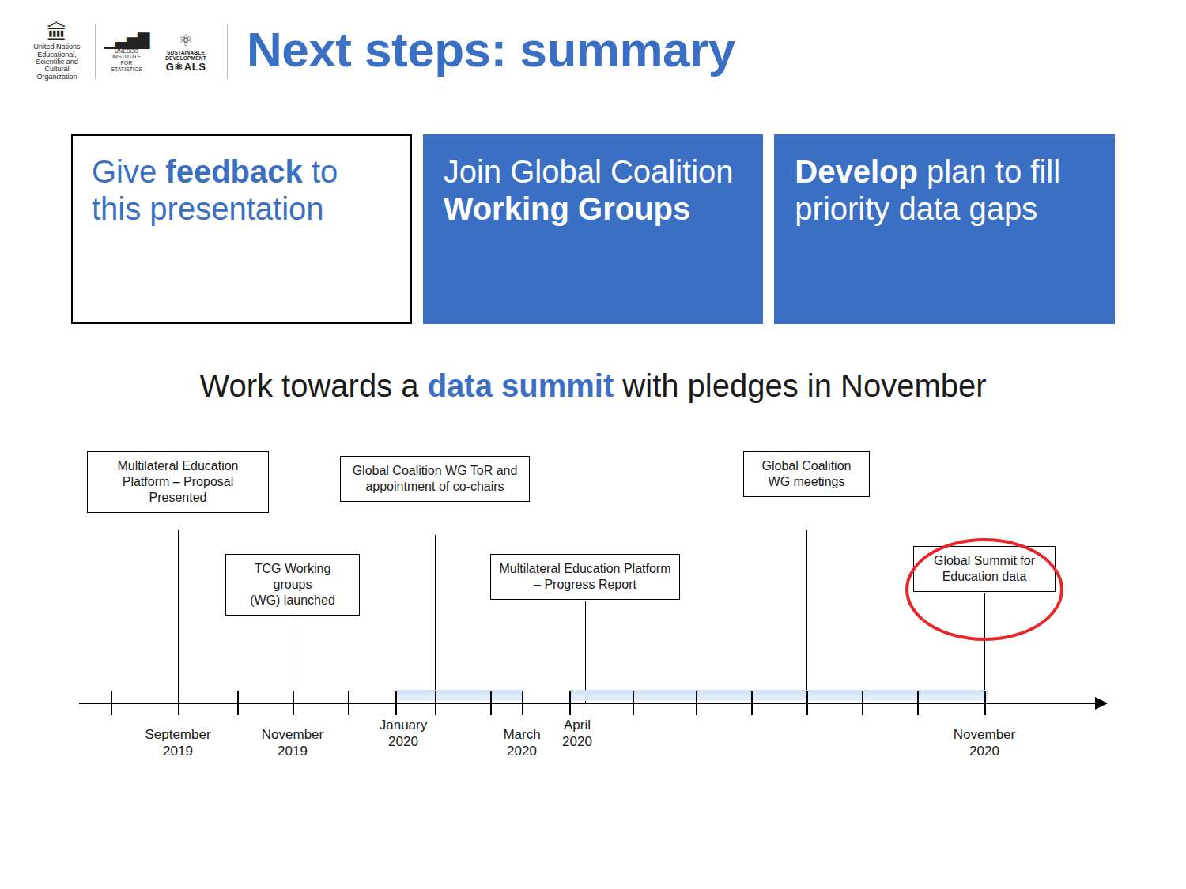🏛 United Nations
Educational, Scientific and
Cultural Organization
▁▃▅▇
UNESCO
INSTITUTE
FOR
STATISTICS
⚛
SUSTAINABLE
DEVELOPMENT
G⚛ALS
Next steps: summary
Give feedback to this presentation
Join Global Coalition Working Groups
Develop plan to fill priority data gaps
Work towards a data summit with pledges in November
Multilateral Education Platform – Proposal Presented
Global Coalition WG ToR and appointment of co-chairs
Global Coalition WG meetings
TCG Working groups
(WG) launched
Multilateral Education Platform – Progress Report
Global Summit for Education data
September
2019
November
2019
January
2020
March
2020
April
2020
November
2020